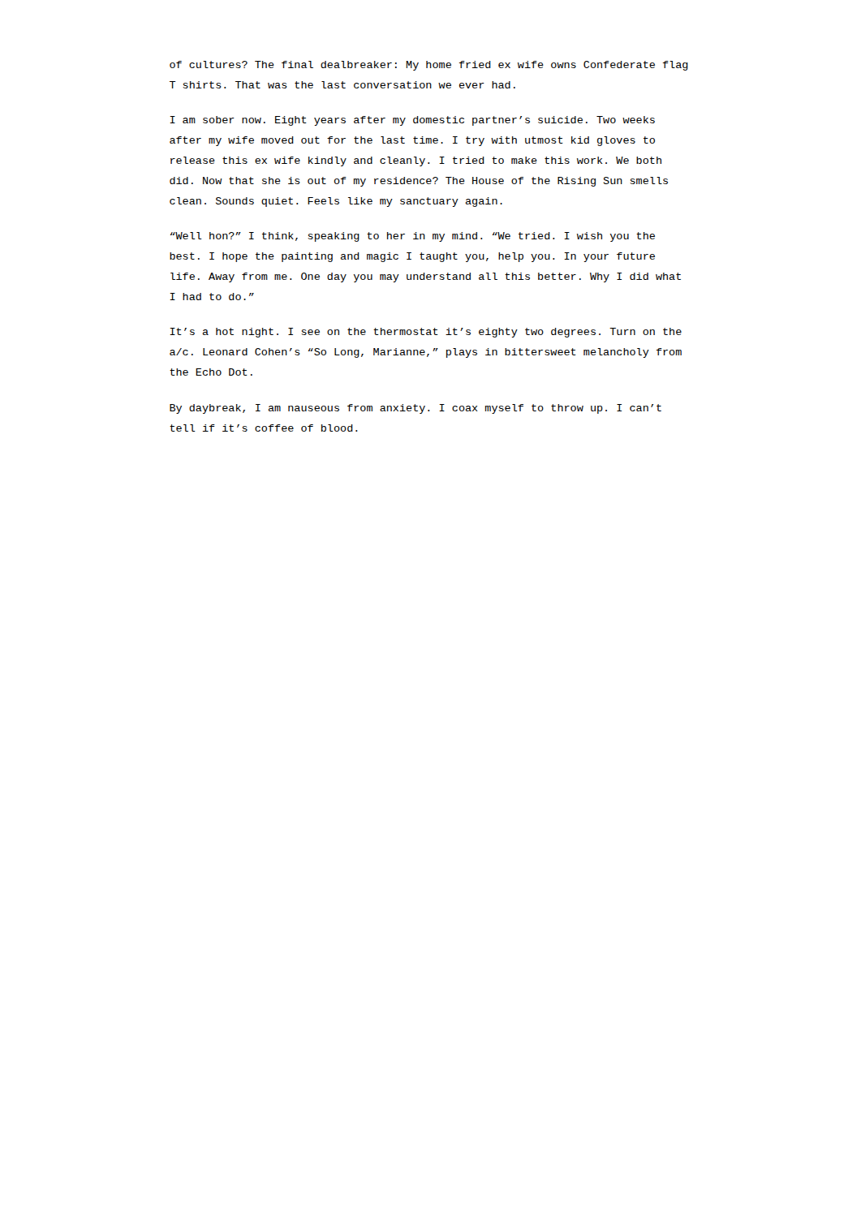of cultures? The final dealbreaker: My home fried ex wife owns Confederate flag T shirts. That was the last conversation we ever had.
I am sober now. Eight years after my domestic partner’s suicide. Two weeks after my wife moved out for the last time. I try with utmost kid gloves to release this ex wife kindly and cleanly. I tried to make this work. We both did. Now that she is out of my residence? The House of the Rising Sun smells clean. Sounds quiet. Feels like my sanctuary again.
“Well hon?” I think, speaking to her in my mind. “We tried. I wish you the best. I hope the painting and magic I taught you, help you. In your future life. Away from me. One day you may understand all this better. Why I did what I had to do.”
It’s a hot night. I see on the thermostat it’s eighty two degrees. Turn on the a/c. Leonard Cohen’s “So Long, Marianne,” plays in bittersweet melancholy from the Echo Dot.
By daybreak, I am nauseous from anxiety. I coax myself to throw up. I can’t tell if it’s coffee of blood.